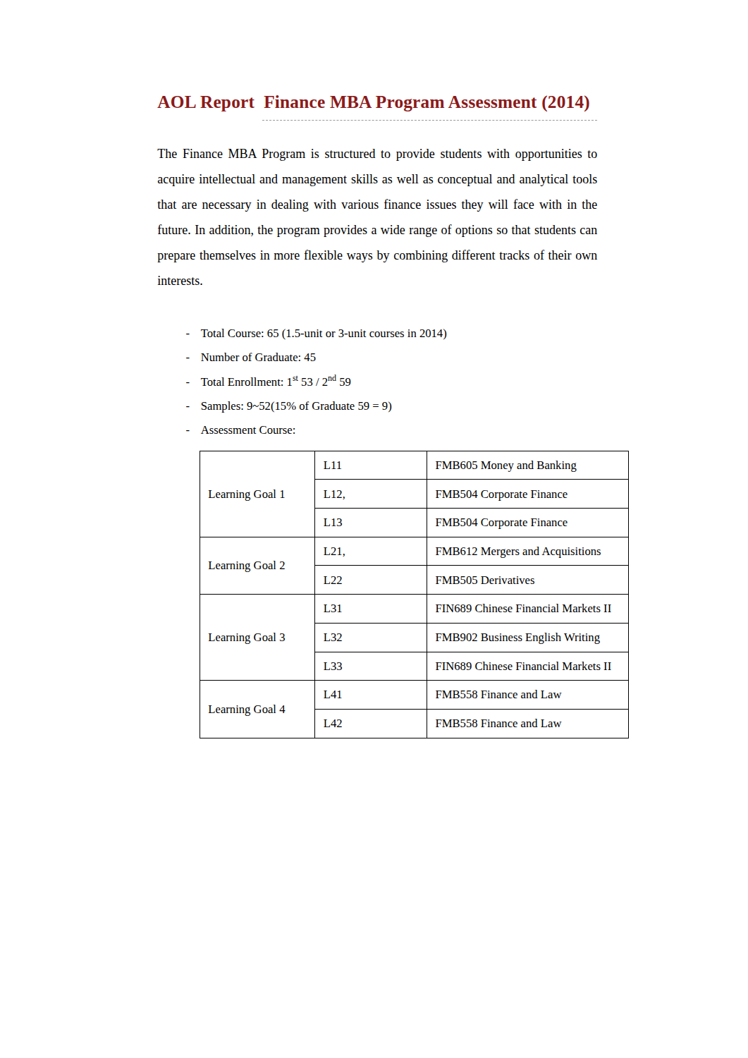AOL Report Finance MBA Program Assessment (2014)
The Finance MBA Program is structured to provide students with opportunities to acquire intellectual and management skills as well as conceptual and analytical tools that are necessary in dealing with various finance issues they will face with in the future. In addition, the program provides a wide range of options so that students can prepare themselves in more flexible ways by combining different tracks of their own interests.
Total Course: 65 (1.5-unit or 3-unit courses in 2014)
Number of Graduate: 45
Total Enrollment: 1st 53 / 2nd 59
Samples: 9~52(15% of Graduate 59 = 9)
Assessment Course:
| Learning Goal 1 | L11 | FMB605 Money and Banking |
| L12, | FMB504 Corporate Finance |
| L13 | FMB504 Corporate Finance |
| Learning Goal 2 | L21, | FMB612 Mergers and Acquisitions |
| L22 | FMB505 Derivatives |
| Learning Goal 3 | L31 | FIN689 Chinese Financial Markets II |
| L32 | FMB902 Business English Writing |
| L33 | FIN689 Chinese Financial Markets II |
| Learning Goal 4 | L41 | FMB558 Finance and Law |
| L42 | FMB558 Finance and Law |